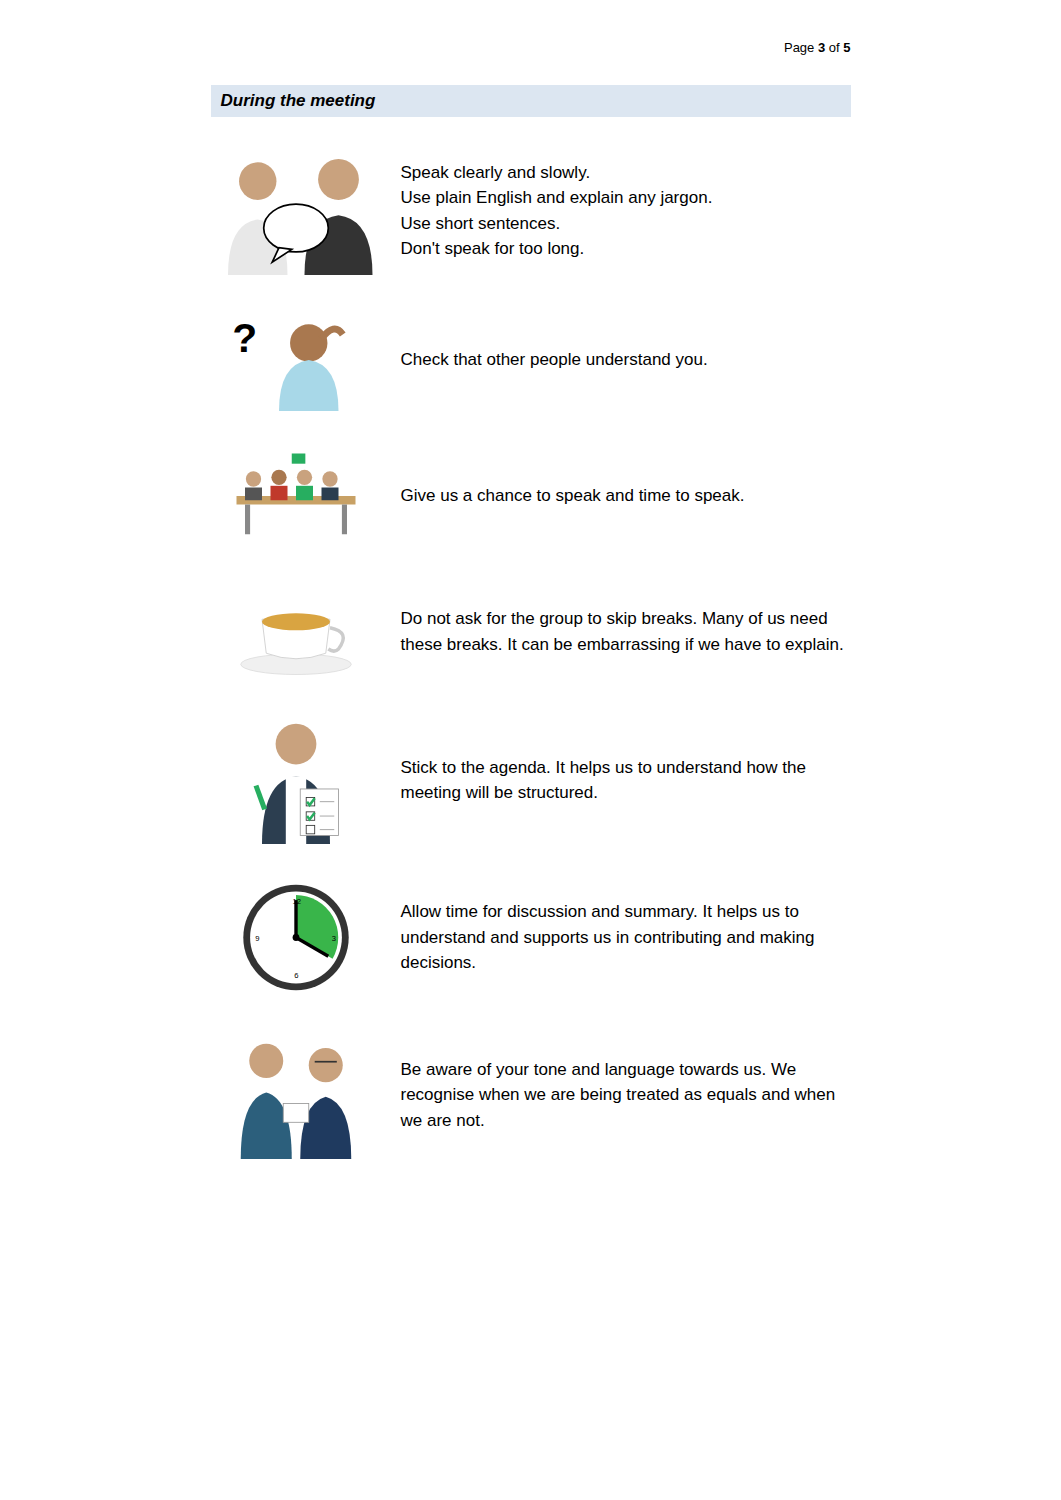Page 3 of 5
During the meeting
Speak clearly and slowly.
Use plain English and explain any jargon.
Use short sentences.
Don't speak for too long.
Check that other people understand you.
Give us a chance to speak and time to speak.
Do not ask for the group to skip breaks. Many of us need these breaks. It can be embarrassing if we have to explain.
Stick to the agenda. It helps us to understand how the meeting will be structured.
Allow time for discussion and summary. It helps us to understand and supports us in contributing and making decisions.
Be aware of your tone and language towards us. We recognise when we are being treated as equals and when we are not.